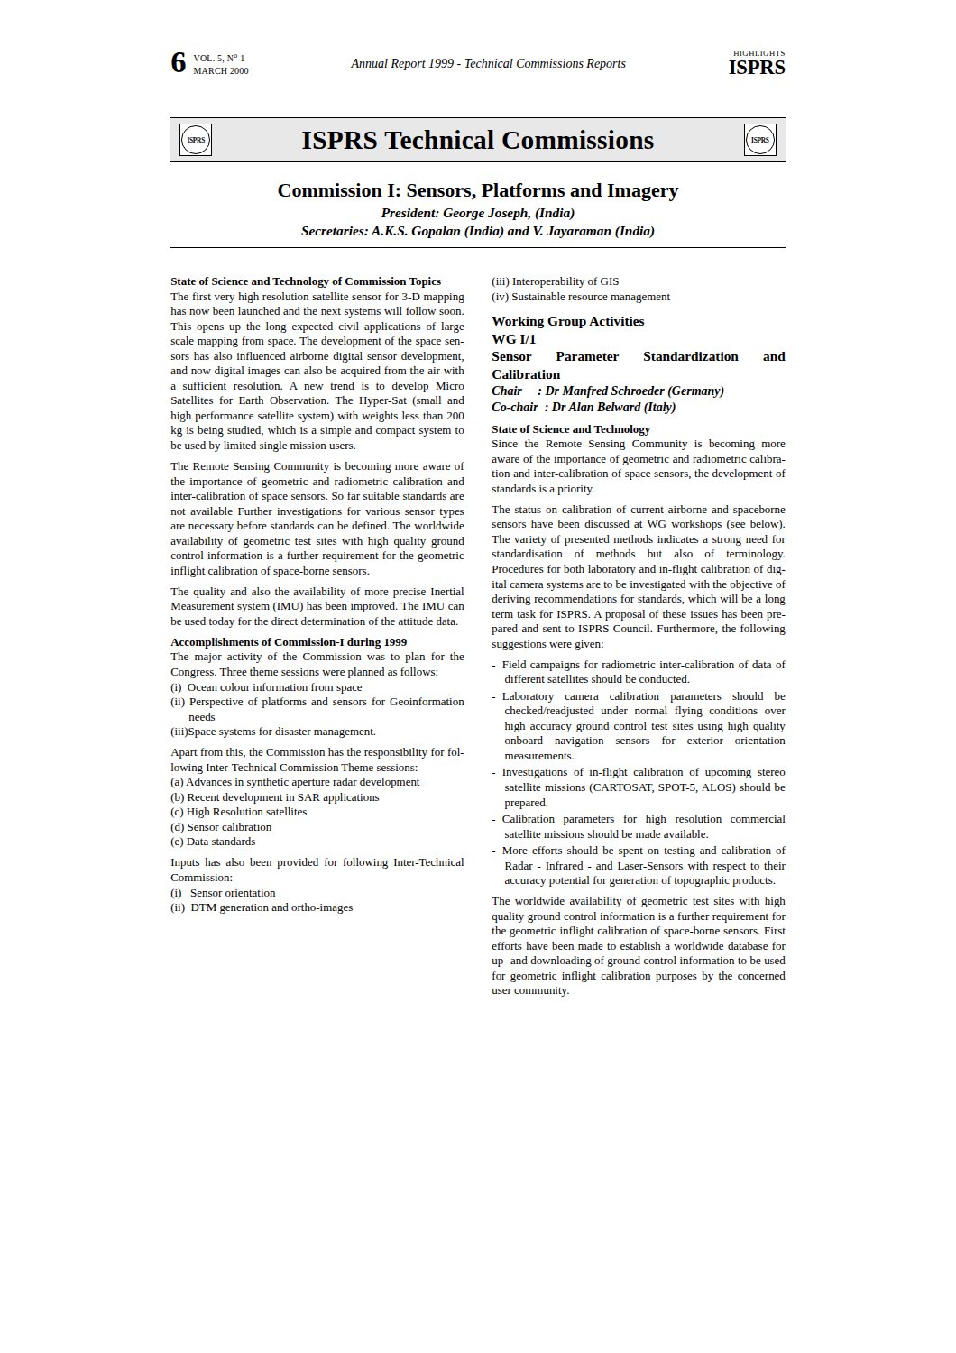6
VOL. 5, No 1
MARCH 2000
Annual Report 1999 - Technical Commissions Reports
HIGHLIGHTS ISPRS
ISPRS
ISPRS Technical Commissions
ISPRS
Commission I: Sensors, Platforms and Imagery
President: George Joseph, (India)
Secretaries: A.K.S. Gopalan (India) and V. Jayaraman (India)
State of Science and Technology of Commission Topics
The first very high resolution satellite sensor for 3-D mapping has now been launched and the next systems will follow soon. This opens up the long expected civil applications of large scale mapping from space. The development of the space sensors has also influenced airborne digital sensor development, and now digital images can also be acquired from the air with a sufficient resolution. A new trend is to develop Micro Satellites for Earth Observation. The Hyper-Sat (small and high performance satellite system) with weights less than 200 kg is being studied, which is a simple and compact system to be used by limited single mission users.
The Remote Sensing Community is becoming more aware of the importance of geometric and radiometric calibration and inter-calibration of space sensors. So far suitable standards are not available Further investigations for various sensor types are necessary before standards can be defined. The worldwide availability of geometric test sites with high quality ground control information is a further requirement for the geometric inflight calibration of space-borne sensors.
The quality and also the availability of more precise Inertial Measurement system (IMU) has been improved. The IMU can be used today for the direct determination of the attitude data.
Accomplishments of Commission-I during 1999
The major activity of the Commission was to plan for the Congress. Three theme sessions were planned as follows:
(i) Ocean colour information from space
(ii) Perspective of platforms and sensors for Geoinformation needs
(iii)Space systems for disaster management.
Apart from this, the Commission has the responsibility for following Inter-Technical Commission Theme sessions:
(a) Advances in synthetic aperture radar development
(b) Recent development in SAR applications
(c) High Resolution satellites
(d) Sensor calibration
(e) Data standards
Inputs has also been provided for following Inter-Technical Commission:
(i) Sensor orientation
(ii) DTM generation and ortho-images
(iii) Interoperability of GIS
(iv) Sustainable resource management
Working Group Activities
WG I/1
Sensor Parameter Standardization and Calibration
Chair : Dr Manfred Schroeder (Germany)
Co-chair : Dr Alan Belward (Italy)
State of Science and Technology
Since the Remote Sensing Community is becoming more aware of the importance of geometric and radiometric calibration and inter-calibration of space sensors, the development of standards is a priority.
The status on calibration of current airborne and spaceborne sensors have been discussed at WG workshops (see below). The variety of presented methods indicates a strong need for standardisation of methods but also of terminology. Procedures for both laboratory and in-flight calibration of digital camera systems are to be investigated with the objective of deriving recommendations for standards, which will be a long term task for ISPRS. A proposal of these issues has been prepared and sent to ISPRS Council. Furthermore, the following suggestions were given:
Field campaigns for radiometric inter-calibration of data of different satellites should be conducted.
Laboratory camera calibration parameters should be checked/readjusted under normal flying conditions over high accuracy ground control test sites using high quality onboard navigation sensors for exterior orientation measurements.
Investigations of in-flight calibration of upcoming stereo satellite missions (CARTOSAT, SPOT-5, ALOS) should be prepared.
Calibration parameters for high resolution commercial satellite missions should be made available.
More efforts should be spent on testing and calibration of Radar - Infrared - and Laser-Sensors with respect to their accuracy potential for generation of topographic products.
The worldwide availability of geometric test sites with high quality ground control information is a further requirement for the geometric inflight calibration of space-borne sensors. First efforts have been made to establish a worldwide database for up- and downloading of ground control information to be used for geometric inflight calibration purposes by the concerned user community.